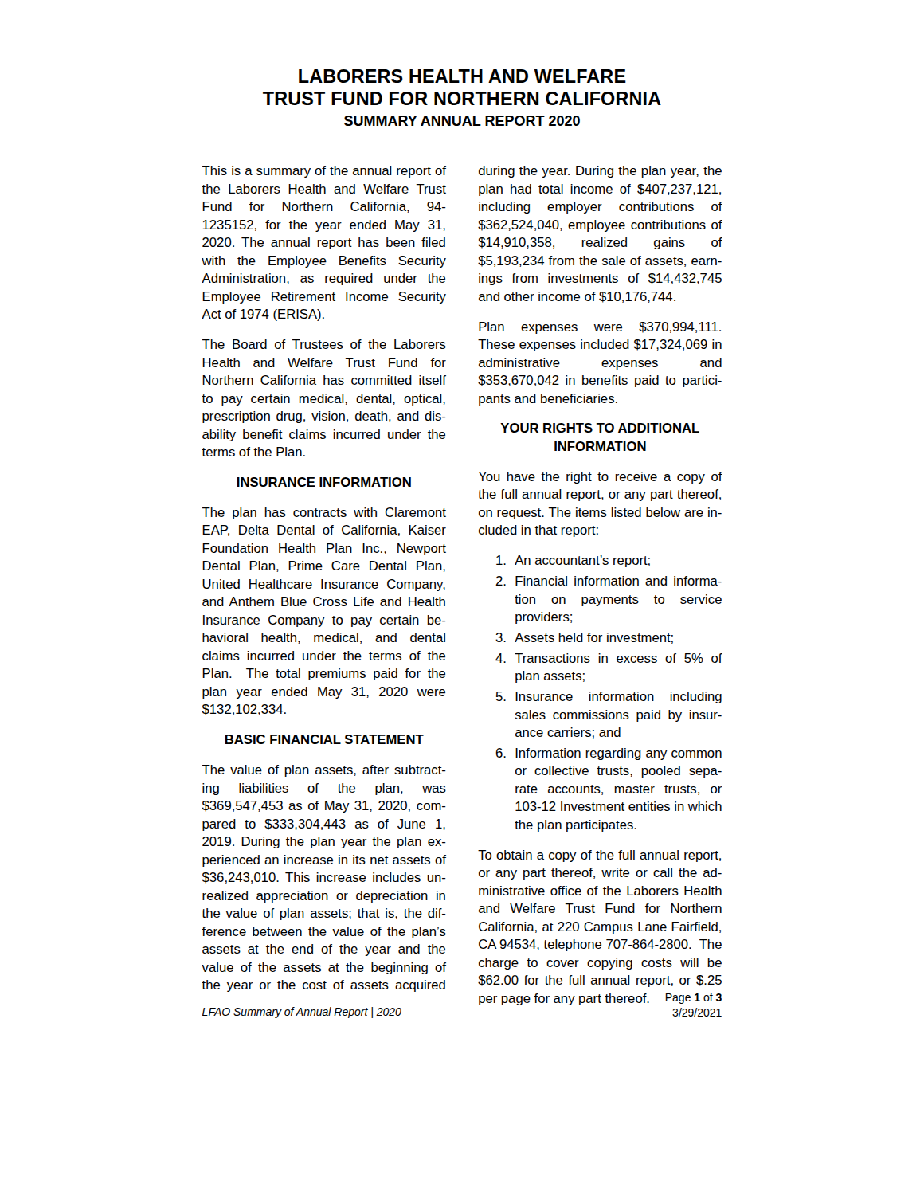LABORERS HEALTH AND WELFARE
TRUST FUND FOR NORTHERN CALIFORNIA
SUMMARY ANNUAL REPORT 2020
This is a summary of the annual report of the Laborers Health and Welfare Trust Fund for Northern California, 94-1235152, for the year ended May 31, 2020. The annual report has been filed with the Employee Benefits Security Administration, as required under the Employee Retirement Income Security Act of 1974 (ERISA).
The Board of Trustees of the Laborers Health and Welfare Trust Fund for Northern California has committed itself to pay certain medical, dental, optical, prescription drug, vision, death, and disability benefit claims incurred under the terms of the Plan.
INSURANCE INFORMATION
The plan has contracts with Claremont EAP, Delta Dental of California, Kaiser Foundation Health Plan Inc., Newport Dental Plan, Prime Care Dental Plan, United Healthcare Insurance Company, and Anthem Blue Cross Life and Health Insurance Company to pay certain behavioral health, medical, and dental claims incurred under the terms of the Plan. The total premiums paid for the plan year ended May 31, 2020 were $132,102,334.
BASIC FINANCIAL STATEMENT
The value of plan assets, after subtracting liabilities of the plan, was $369,547,453 as of May 31, 2020, compared to $333,304,443 as of June 1, 2019. During the plan year the plan experienced an increase in its net assets of $36,243,010. This increase includes unrealized appreciation or depreciation in the value of plan assets; that is, the difference between the value of the plan’s assets at the end of the year and the value of the assets at the beginning of the year or the cost of assets acquired during the year. During the plan year, the plan had total income of $407,237,121, including employer contributions of $362,524,040, employee contributions of $14,910,358, realized gains of $5,193,234 from the sale of assets, earnings from investments of $14,432,745 and other income of $10,176,744.
Plan expenses were $370,994,111. These expenses included $17,324,069 in administrative expenses and $353,670,042 in benefits paid to participants and beneficiaries.
YOUR RIGHTS TO ADDITIONAL INFORMATION
You have the right to receive a copy of the full annual report, or any part thereof, on request. The items listed below are included in that report:
An accountant’s report;
Financial information and information on payments to service providers;
Assets held for investment;
Transactions in excess of 5% of plan assets;
Insurance information including sales commissions paid by insurance carriers; and
Information regarding any common or collective trusts, pooled separate accounts, master trusts, or 103-12 Investment entities in which the plan participates.
To obtain a copy of the full annual report, or any part thereof, write or call the administrative office of the Laborers Health and Welfare Trust Fund for Northern California, at 220 Campus Lane Fairfield, CA 94534, telephone 707-864-2800. The charge to cover copying costs will be $62.00 for the full annual report, or $.25 per page for any part thereof.
LFAO Summary of Annual Report | 2020
Page 1 of 3
3/29/2021